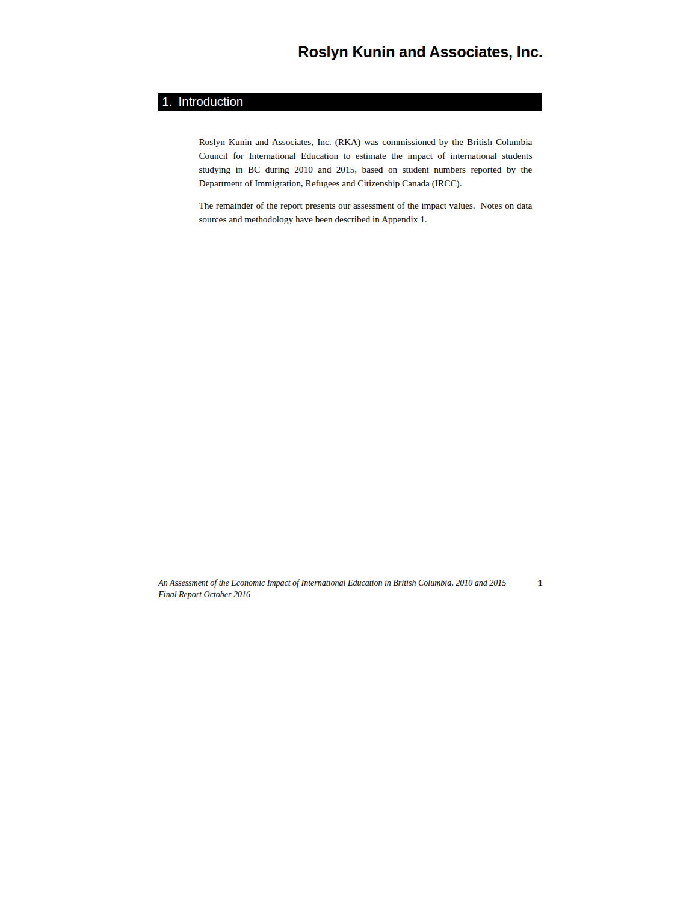Roslyn Kunin and Associates, Inc.
1. Introduction
Roslyn Kunin and Associates, Inc. (RKA) was commissioned by the British Columbia Council for International Education to estimate the impact of international students studying in BC during 2010 and 2015, based on student numbers reported by the Department of Immigration, Refugees and Citizenship Canada (IRCC).
The remainder of the report presents our assessment of the impact values. Notes on data sources and methodology have been described in Appendix 1.
An Assessment of the Economic Impact of International Education in British Columbia, 2010 and 2015
Final Report October 2016
1